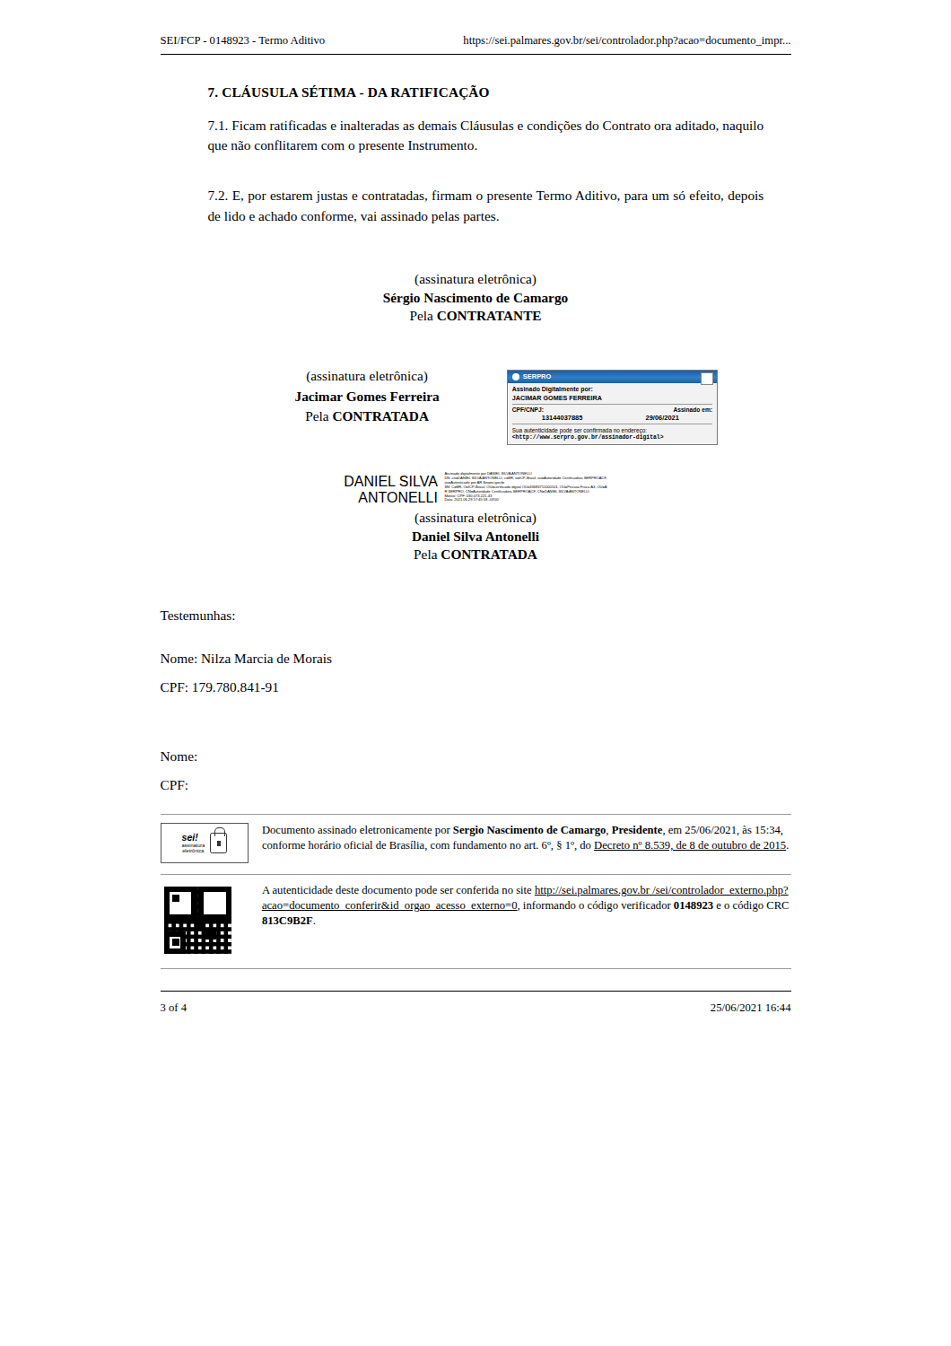SEI/FCP - 0148923 - Termo Aditivo
https://sei.palmares.gov.br/sei/controlador.php?acao=documento_impr...
7. CLÁUSULA SÉTIMA - DA RATIFICAÇÃO
7.1. Ficam ratificadas e inalteradas as demais Cláusulas e condições do Contrato ora aditado, naquilo que não conflitarem com o presente Instrumento.
7.2. E, por estarem justas e contratadas, firmam o presente Termo Aditivo, para um só efeito, depois de lido e achado conforme, vai assinado pelas partes.
(assinatura eletrônica)
Sérgio Nascimento de Camargo
Pela CONTRATANTE
(assinatura eletrônica)
Jacimar Gomes Ferreira
Pela CONTRATADA
SERPRO
Assinado Digitalmente por:
JACIMAR GOMES FERREIRA
CPF/CNPJ:
13144037885
Assinado em:
29/06/2021
Sua autenticidade pode ser confirmada no endereço:
<http://www.serpro.gov.br/assinador-digital>
DANIEL SILVA
ANTONELLI
Assinado digitalmente por DANIEL SILVA ANTONELLI
DN: cn=DANIEL SILVA ANTONELLI, c=BR, o=ICP-Brasil, ou=Autoridade Certificadora SERPROACF, ou=Autenticado por AR Serpro.gov.br
SN: C=BR, O=ICP-Brasil, OU=certificado digital OU=33683711000101, OU=Pessoa Fisica A3, OU=AR SERPRO, CN=Autoridade Certificadora SERPROACF, CN=DANIEL SILVA ANTONELLI
Motivo: CPF: 030.073.221-43
Data: 2021.06.29 17:45:58 -03'00'
(assinatura eletrônica)
Daniel Silva Antonelli
Pela CONTRATADA
Testemunhas:
Nome: Nilza Marcia de Morais
CPF: 179.780.841-91
Nome:
CPF:
sei!
assinatura
eletrônica
Documento assinado eletronicamente por Sergio Nascimento de Camargo, Presidente, em 25/06/2021, às 15:34, conforme horário oficial de Brasília, com fundamento no art. 6º, § 1º, do Decreto nº 8.539, de 8 de outubro de 2015.
A autenticidade deste documento pode ser conferida no site http://sei.palmares.gov.br /sei/controlador_externo.php?acao=documento_conferir&id_orgao_acesso_externo=0, informando o código verificador 0148923 e o código CRC 813C9B2F.
3 of 4
25/06/2021 16:44